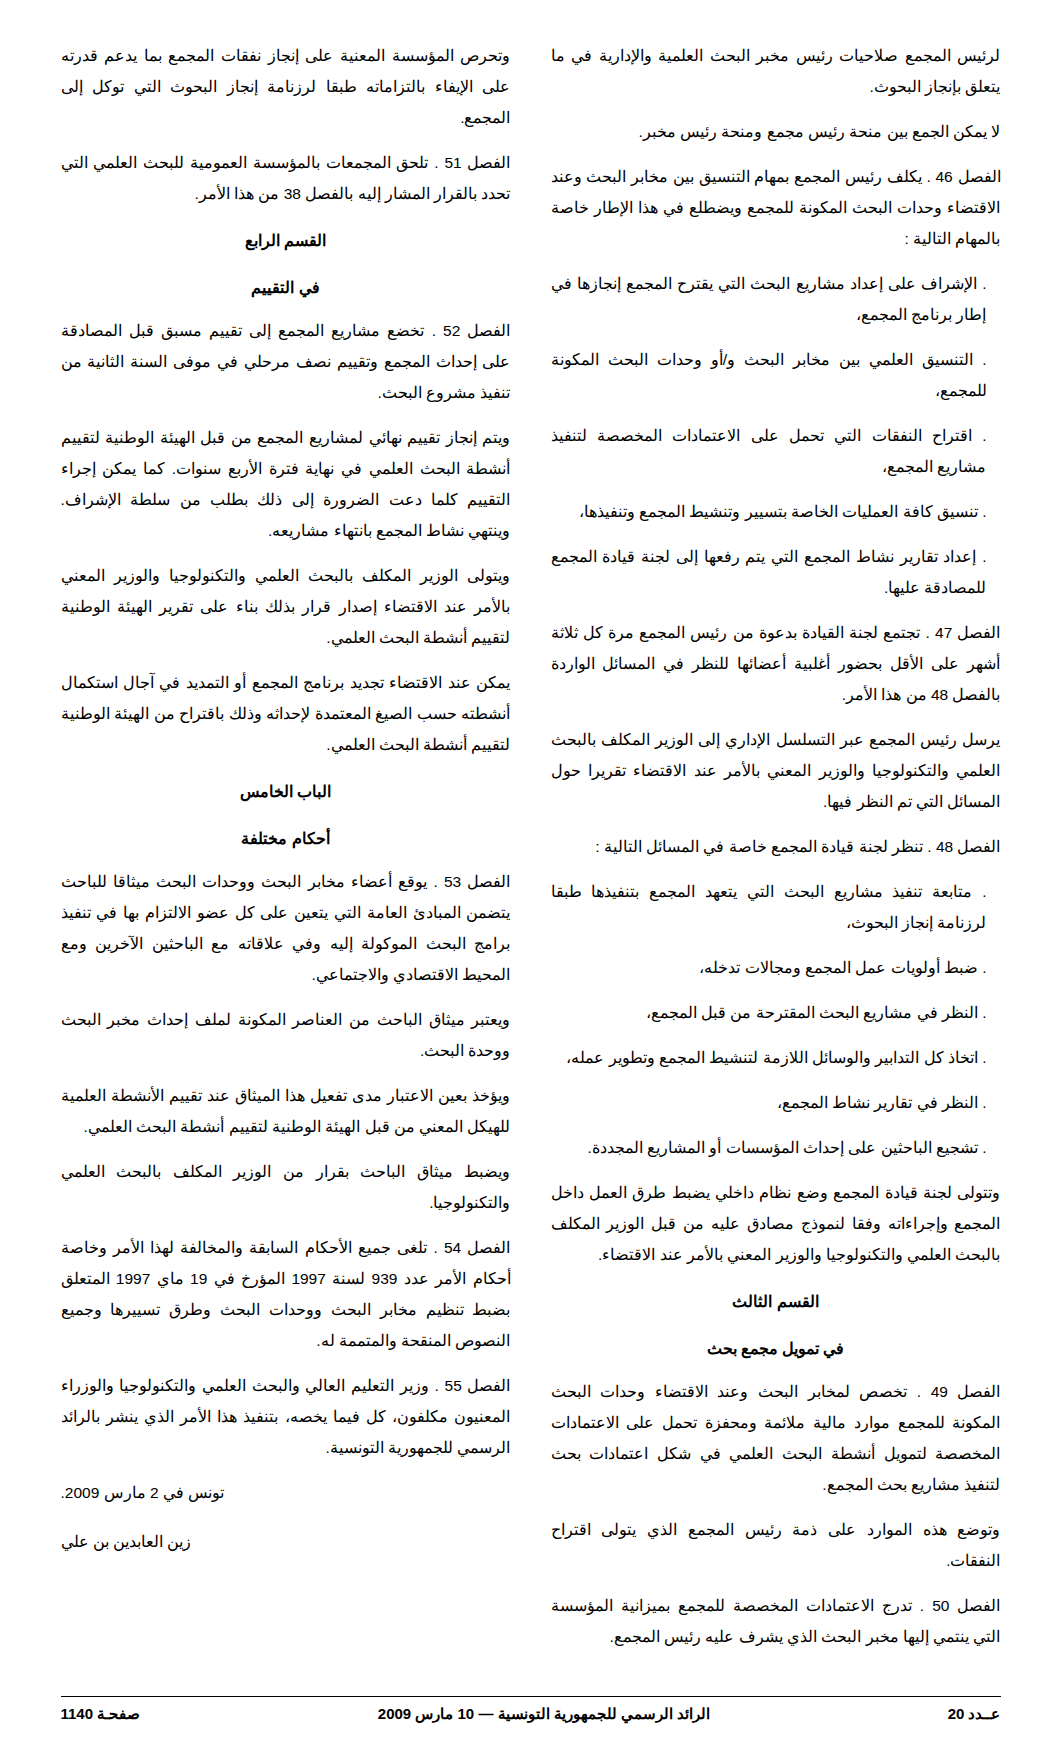لرئيس المجمع صلاحيات رئيس مخبر البحث العلمية والإدارية في ما يتعلق بإنجاز البحوث.
لا يمكن الجمع بين منحة رئيس مجمع ومنحة رئيس مخبر.
الفصل 46 . يكلف رئيس المجمع بمهام التنسيق بين مخابر البحث وعند الاقتضاء وحدات البحث المكونة للمجمع ويضطلع في هذا الإطار خاصة بالمهام التالية :
. الإشراف على إعداد مشاريع البحث التي يقترح المجمع إنجازها في إطار برنامج المجمع،
. التنسيق العلمي بين مخابر البحث و/أو وحدات البحث المكونة للمجمع،
. اقتراح النفقات التي تحمل على الاعتمادات المخصصة لتنفيذ مشاريع المجمع،
. تنسيق كافة العمليات الخاصة بتسيير وتنشيط المجمع وتنفيذها،
. إعداد تقارير نشاط المجمع التي يتم رفعها إلى لجنة قيادة المجمع للمصادقة عليها.
الفصل 47 . تجتمع لجنة القيادة بدعوة من رئيس المجمع مرة كل ثلاثة أشهر على الأقل بحضور أغلبية أعضائها للنظر في المسائل الواردة بالفصل 48 من هذا الأمر.
يرسل رئيس المجمع عبر التسلسل الإداري إلى الوزير المكلف بالبحث العلمي والتكنولوجيا والوزير المعني بالأمر عند الاقتضاء تقريرا حول المسائل التي تم النظر فيها.
الفصل 48 . تنظر لجنة قيادة المجمع خاصة في المسائل التالية :
. متابعة تنفيذ مشاريع البحث التي يتعهد المجمع بتنفيذها طبقا لرزنامة إنجاز البحوث،
. ضبط أولويات عمل المجمع ومجالات تدخله،
. النظر في مشاريع البحث المقترحة من قبل المجمع،
. اتخاذ كل التدابير والوسائل اللازمة لتنشيط المجمع وتطوير عمله،
. النظر في تقارير نشاط المجمع،
. تشجيع الباحثين على إحداث المؤسسات أو المشاريع المجددة.
وتتولى لجنة قيادة المجمع وضع نظام داخلي يضبط طرق العمل داخل المجمع وإجراءاته وفقا لنموذج مصادق عليه من قبل الوزير المكلف بالبحث العلمي والتكنولوجيا والوزير المعني بالأمر عند الاقتضاء.
القسم الثالث
في تمويل مجمع بحث
الفصل 49 . تخصص لمخابر البحث وعند الاقتضاء وحدات البحث المكونة للمجمع موارد مالية ملائمة ومحفزة تحمل على الاعتمادات المخصصة لتمويل أنشطة البحث العلمي في شكل اعتمادات بحث لتنفيذ مشاريع بحث المجمع.
وتوضع هذه الموارد على ذمة رئيس المجمع الذي يتولى اقتراح النفقات.
الفصل 50 . تدرج الاعتمادات المخصصة للمجمع بميزانية المؤسسة التي ينتمي إليها مخبر البحث الذي يشرف عليه رئيس المجمع.
وتحرص المؤسسة المعنية على إنجاز نفقات المجمع بما يدعم قدرته على الإيفاء بالتزاماته طبقا لرزنامة إنجاز البحوث التي توكل إلى المجمع.
الفصل 51 . تلحق المجمعات بالمؤسسة العمومية للبحث العلمي التي تحدد بالقرار المشار إليه بالفصل 38 من هذا الأمر.
القسم الرابع
في التقييم
الفصل 52 . تخضع مشاريع المجمع إلى تقييم مسبق قبل المصادقة على إحداث المجمع وتقييم نصف مرحلي في موفى السنة الثانية من تنفيذ مشروع البحث.
ويتم إنجاز تقييم نهائي لمشاريع المجمع من قبل الهيئة الوطنية لتقييم أنشطة البحث العلمي في نهاية فترة الأربع سنوات. كما يمكن إجراء التقييم كلما دعت الضرورة إلى ذلك بطلب من سلطة الإشراف. وينتهي نشاط المجمع بانتهاء مشاريعه.
ويتولى الوزير المكلف بالبحث العلمي والتكنولوجيا والوزير المعني بالأمر عند الاقتضاء إصدار قرار بذلك بناء على تقرير الهيئة الوطنية لتقييم أنشطة البحث العلمي.
يمكن عند الاقتضاء تجديد برنامج المجمع أو التمديد في آجال استكمال أنشطته حسب الصيغ المعتمدة لإحداثه وذلك باقتراح من الهيئة الوطنية لتقييم أنشطة البحث العلمي.
الباب الخامس
أحكام مختلفة
الفصل 53 . يوقع أعضاء مخابر البحث ووحدات البحث ميثاقا للباحث يتضمن المبادئ العامة التي يتعين على كل عضو الالتزام بها في تنفيذ برامج البحث الموكولة إليه وفي علاقاته مع الباحثين الآخرين ومع المحيط الاقتصادي والاجتماعي.
ويعتبر ميثاق الباحث من العناصر المكونة لملف إحداث مخبر البحث ووحدة البحث.
ويؤخذ بعين الاعتبار مدى تفعيل هذا الميثاق عند تقييم الأنشطة العلمية للهيكل المعني من قبل الهيئة الوطنية لتقييم أنشطة البحث العلمي.
ويضبط ميثاق الباحث بقرار من الوزير المكلف بالبحث العلمي والتكنولوجيا.
الفصل 54 . تلغى جميع الأحكام السابقة والمخالفة لهذا الأمر وخاصة أحكام الأمر عدد 939 لسنة 1997 المؤرخ في 19 ماي 1997 المتعلق بضبط تنظيم مخابر البحث ووحدات البحث وطرق تسييرها وجميع النصوص المنقحة والمتممة له.
الفصل 55 . وزير التعليم العالي والبحث العلمي والتكنولوجيا والوزراء المعنيون مكلفون، كل فيما يخصه، بتنفيذ هذا الأمر الذي ينشر بالرائد الرسمي للجمهورية التونسية.
تونس في 2 مارس 2009.
زين العابدين بن علي
عــدد 20
الرائد الرسمي للجمهورية التونسية — 10 مارس 2009
صفحـة 1140